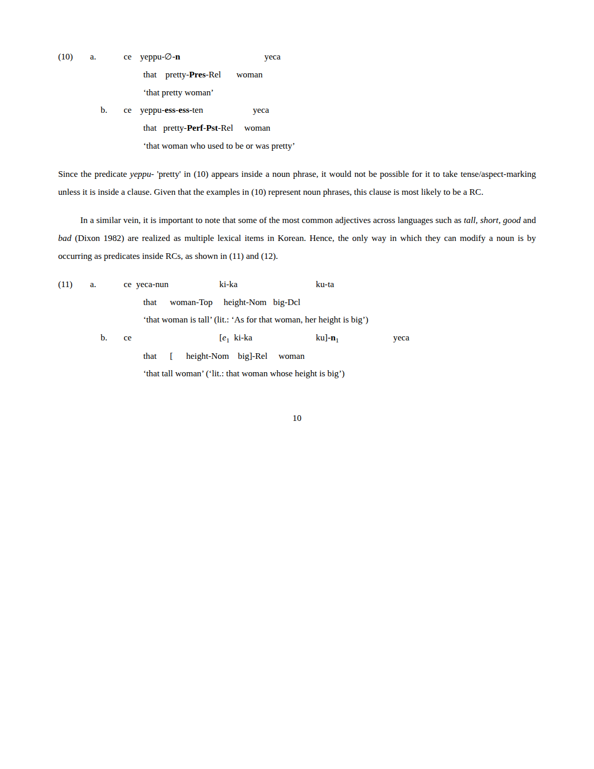| (10) | a. | ce | yeppu-∅ -n | yeca |
| | | that pretty- Pres -Rel woman |
| | | ‘that pretty woman’ |
| | b. | ce | yeppu- ess - ess- ten | yeca |
| | | that pretty- Perf - Pst -Rel woman |
| | | ‘that woman who used to be or was pretty’ |
Since the predicate yeppu- 'pretty' in (10) appears inside a noun phrase, it would not be possible for it to take tense/aspect-marking unless it is inside a clause. Given that the examples in (10) represent noun phrases, this clause is most likely to be a RC.
In a similar vein, it is important to note that some of the most common adjectives across languages such as tall, short, good and bad (Dixon 1982) are realized as multiple lexical items in Korean. Hence, the only way in which they can modify a noun is by occurring as predicates inside RCs, as shown in (11) and (12).
| (11) | a. | ce yeca-nun | ki-ka | ku-ta |
| | | that woman-Top height-Nom big-Dcl |
| | | ‘that woman is tall’ (lit.: ‘As for that woman, her height is big’) |
| | b. | ce | [ e 1 ki-ka | ku] -n 1 | yeca |
| | | that [ height-Nom big]-Rel woman |
| | | ‘that tall woman’ (‘lit.: that woman whose height is big’) |
10